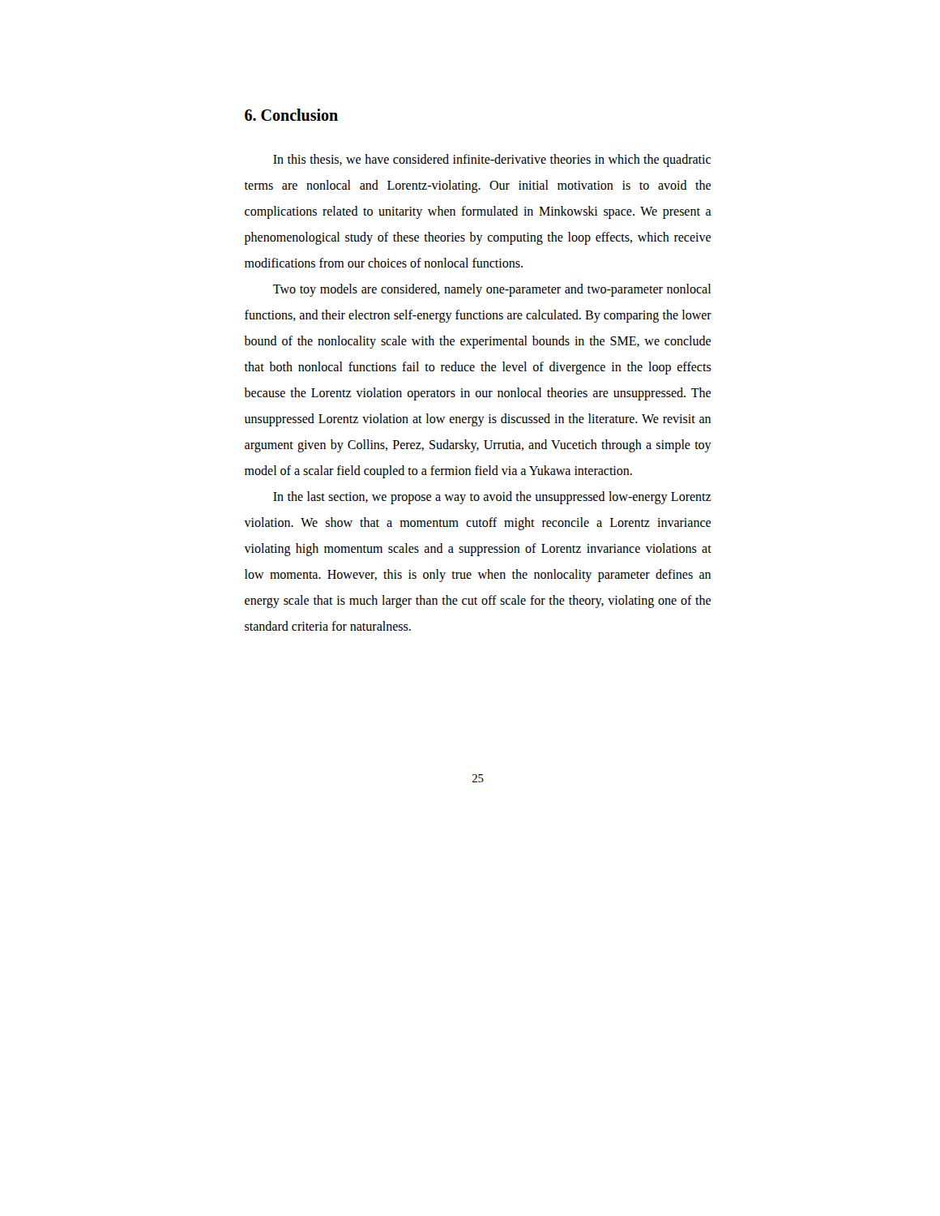6. Conclusion
In this thesis, we have considered infinite-derivative theories in which the quadratic terms are nonlocal and Lorentz-violating. Our initial motivation is to avoid the complications related to unitarity when formulated in Minkowski space. We present a phenomenological study of these theories by computing the loop effects, which receive modifications from our choices of nonlocal functions.
Two toy models are considered, namely one-parameter and two-parameter nonlocal functions, and their electron self-energy functions are calculated. By comparing the lower bound of the nonlocality scale with the experimental bounds in the SME, we conclude that both nonlocal functions fail to reduce the level of divergence in the loop effects because the Lorentz violation operators in our nonlocal theories are unsuppressed. The unsuppressed Lorentz violation at low energy is discussed in the literature. We revisit an argument given by Collins, Perez, Sudarsky, Urrutia, and Vucetich through a simple toy model of a scalar field coupled to a fermion field via a Yukawa interaction.
In the last section, we propose a way to avoid the unsuppressed low-energy Lorentz violation. We show that a momentum cutoff might reconcile a Lorentz invariance violating high momentum scales and a suppression of Lorentz invariance violations at low momenta. However, this is only true when the nonlocality parameter defines an energy scale that is much larger than the cut off scale for the theory, violating one of the standard criteria for naturalness.
25